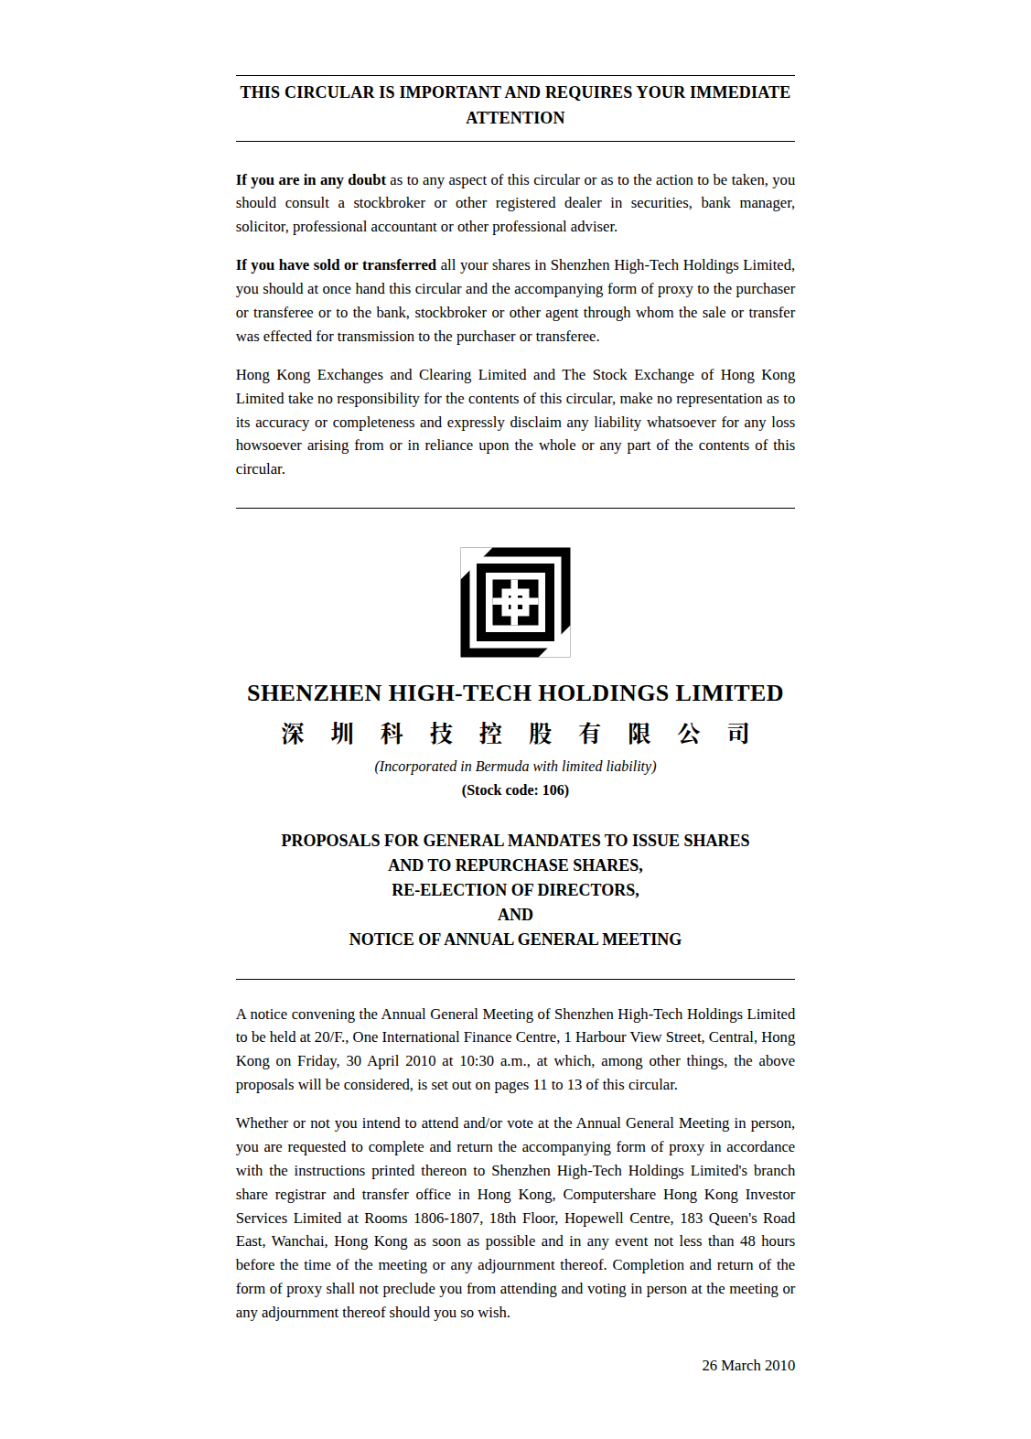THIS CIRCULAR IS IMPORTANT AND REQUIRES YOUR IMMEDIATE ATTENTION
If you are in any doubt as to any aspect of this circular or as to the action to be taken, you should consult a stockbroker or other registered dealer in securities, bank manager, solicitor, professional accountant or other professional adviser.
If you have sold or transferred all your shares in Shenzhen High-Tech Holdings Limited, you should at once hand this circular and the accompanying form of proxy to the purchaser or transferee or to the bank, stockbroker or other agent through whom the sale or transfer was effected for transmission to the purchaser or transferee.
Hong Kong Exchanges and Clearing Limited and The Stock Exchange of Hong Kong Limited take no responsibility for the contents of this circular, make no representation as to its accuracy or completeness and expressly disclaim any liability whatsoever for any loss howsoever arising from or in reliance upon the whole or any part of the contents of this circular.
SHENZHEN HIGH-TECH HOLDINGS LIMITED
深圳科技控股有限公司
(Incorporated in Bermuda with limited liability)
(Stock code: 106)
PROPOSALS FOR GENERAL MANDATES TO ISSUE SHARES
AND TO REPURCHASE SHARES,
RE-ELECTION OF DIRECTORS,
AND
NOTICE OF ANNUAL GENERAL MEETING
A notice convening the Annual General Meeting of Shenzhen High-Tech Holdings Limited to be held at 20/F., One International Finance Centre, 1 Harbour View Street, Central, Hong Kong on Friday, 30 April 2010 at 10:30 a.m., at which, among other things, the above proposals will be considered, is set out on pages 11 to 13 of this circular.
Whether or not you intend to attend and/or vote at the Annual General Meeting in person, you are requested to complete and return the accompanying form of proxy in accordance with the instructions printed thereon to Shenzhen High-Tech Holdings Limited's branch share registrar and transfer office in Hong Kong, Computershare Hong Kong Investor Services Limited at Rooms 1806-1807, 18th Floor, Hopewell Centre, 183 Queen's Road East, Wanchai, Hong Kong as soon as possible and in any event not less than 48 hours before the time of the meeting or any adjournment thereof. Completion and return of the form of proxy shall not preclude you from attending and voting in person at the meeting or any adjournment thereof should you so wish.
26 March 2010